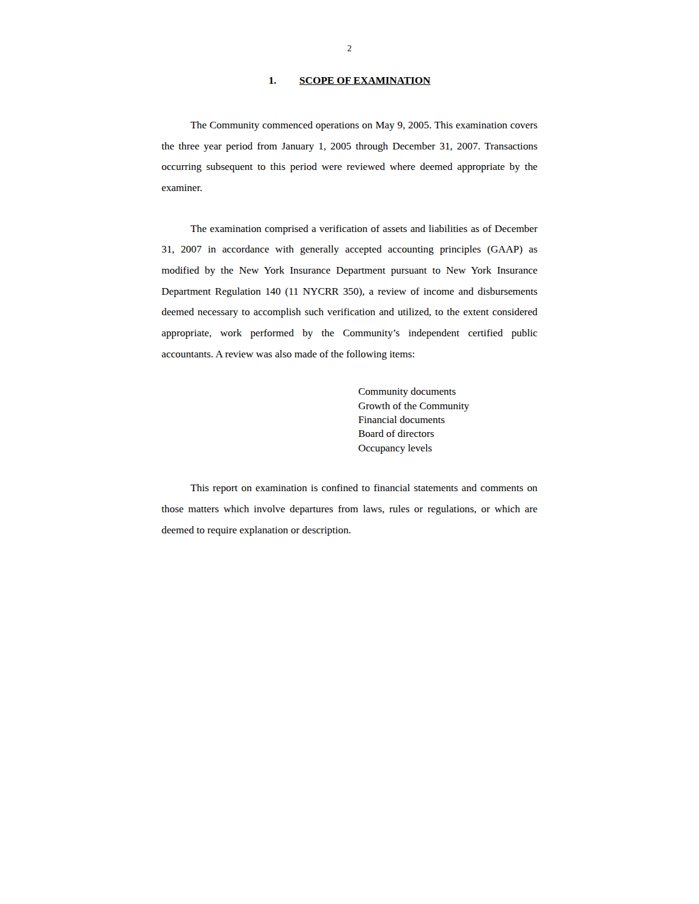2
1. SCOPE OF EXAMINATION
The Community commenced operations on May 9, 2005. This examination covers the three year period from January 1, 2005 through December 31, 2007. Transactions occurring subsequent to this period were reviewed where deemed appropriate by the examiner.
The examination comprised a verification of assets and liabilities as of December 31, 2007 in accordance with generally accepted accounting principles (GAAP) as modified by the New York Insurance Department pursuant to New York Insurance Department Regulation 140 (11 NYCRR 350), a review of income and disbursements deemed necessary to accomplish such verification and utilized, to the extent considered appropriate, work performed by the Community’s independent certified public accountants. A review was also made of the following items:
Community documents
Growth of the Community
Financial documents
Board of directors
Occupancy levels
This report on examination is confined to financial statements and comments on those matters which involve departures from laws, rules or regulations, or which are deemed to require explanation or description.